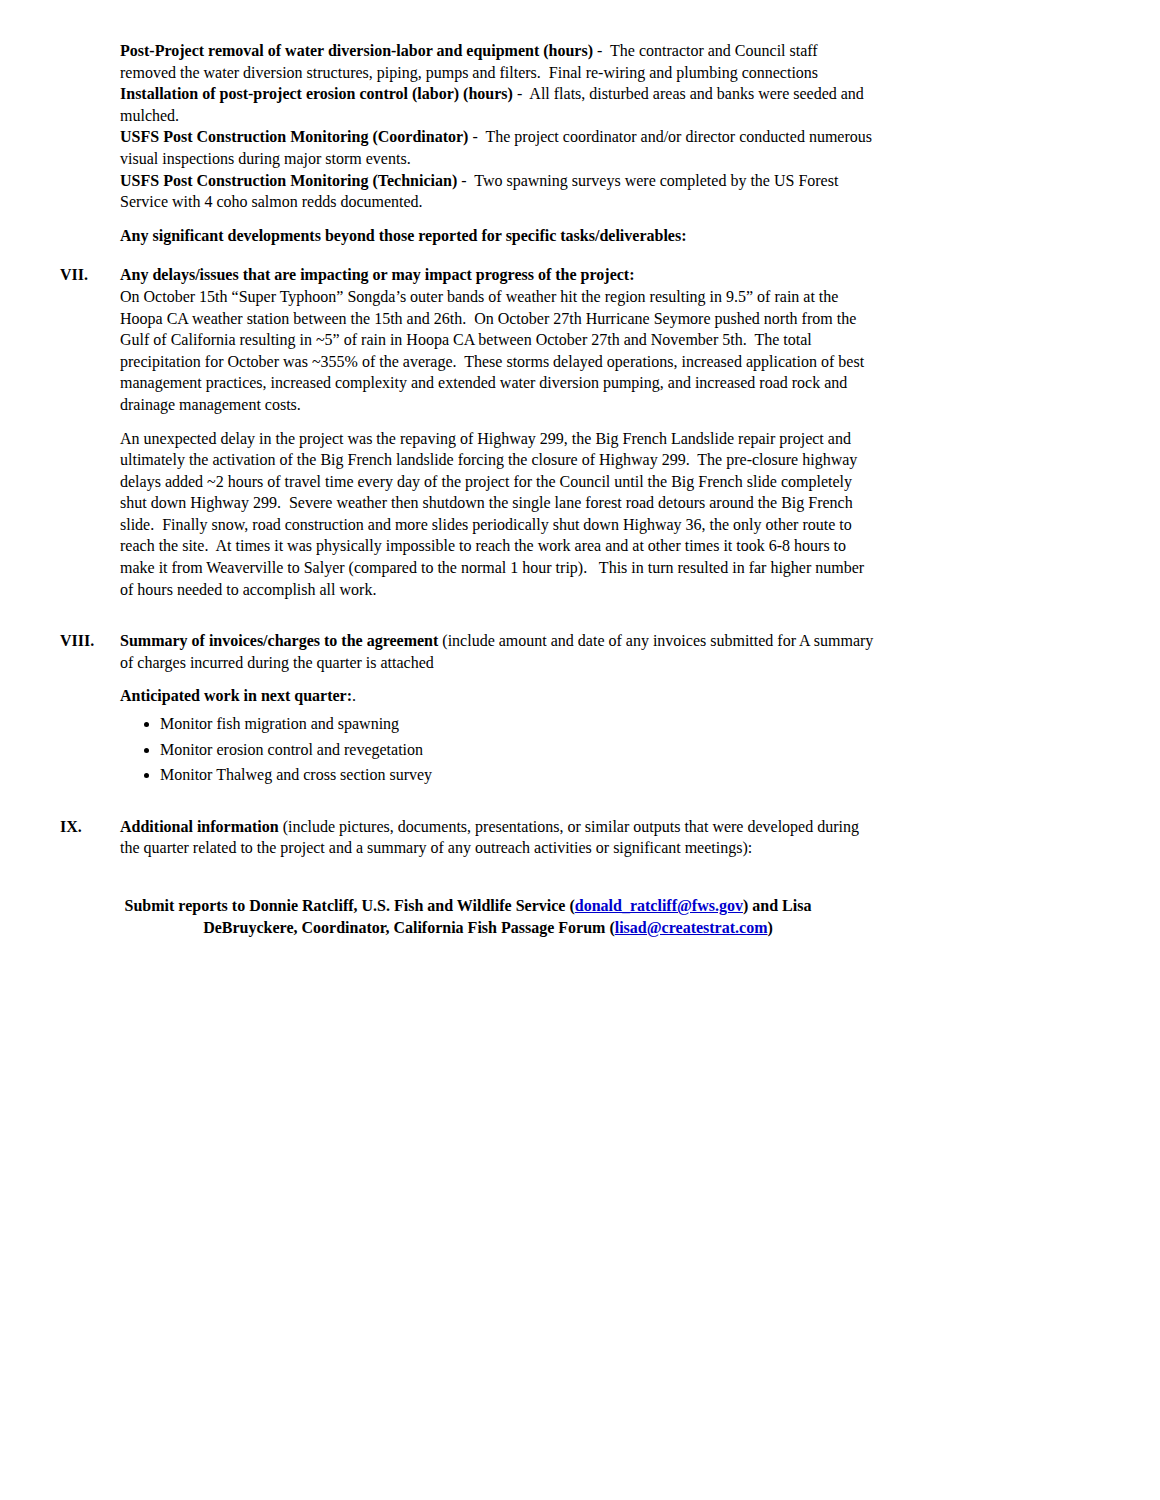Post-Project removal of water diversion-labor and equipment (hours) - The contractor and Council staff removed the water diversion structures, piping, pumps and filters. Final re-wiring and plumbing connections
Installation of post-project erosion control (labor) (hours) - All flats, disturbed areas and banks were seeded and mulched.
USFS Post Construction Monitoring (Coordinator) - The project coordinator and/or director conducted numerous visual inspections during major storm events.
USFS Post Construction Monitoring (Technician) - Two spawning surveys were completed by the US Forest Service with 4 coho salmon redds documented.
Any significant developments beyond those reported for specific tasks/deliverables:
VII.
Any delays/issues that are impacting or may impact progress of the project:
On October 15th “Super Typhoon” Songda’s outer bands of weather hit the region resulting in 9.5” of rain at the Hoopa CA weather station between the 15th and 26th. On October 27th Hurricane Seymore pushed north from the Gulf of California resulting in ~5” of rain in Hoopa CA between October 27th and November 5th. The total precipitation for October was ~355% of the average. These storms delayed operations, increased application of best management practices, increased complexity and extended water diversion pumping, and increased road rock and drainage management costs.
An unexpected delay in the project was the repaving of Highway 299, the Big French Landslide repair project and ultimately the activation of the Big French landslide forcing the closure of Highway 299. The pre-closure highway delays added ~2 hours of travel time every day of the project for the Council until the Big French slide completely shut down Highway 299. Severe weather then shutdown the single lane forest road detours around the Big French slide. Finally snow, road construction and more slides periodically shut down Highway 36, the only other route to reach the site. At times it was physically impossible to reach the work area and at other times it took 6-8 hours to make it from Weaverville to Salyer (compared to the normal 1 hour trip). This in turn resulted in far higher number of hours needed to accomplish all work.
VIII.
Summary of invoices/charges to the agreement (include amount and date of any invoices submitted for A summary of charges incurred during the quarter is attached
Anticipated work in next quarter:.
Monitor fish migration and spawning
Monitor erosion control and revegetation
Monitor Thalweg and cross section survey
IX.
Additional information (include pictures, documents, presentations, or similar outputs that were developed during the quarter related to the project and a summary of any outreach activities or significant meetings):
Submit reports to Donnie Ratcliff, U.S. Fish and Wildlife Service (donald_ratcliff@fws.gov) and Lisa DeBruyckere, Coordinator, California Fish Passage Forum (lisad@createstrat.com)